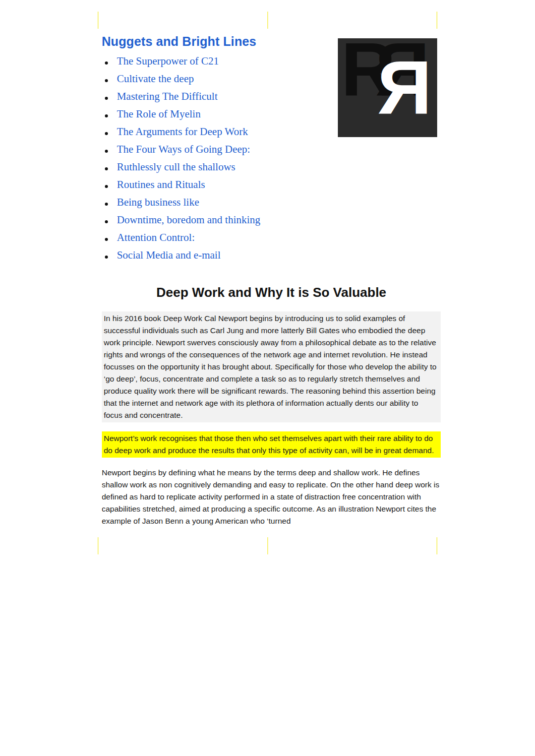Nuggets and Bright Lines
The Superpower of C21
Cultivate the deep
Mastering The Difficult
The Role of Myelin
The Arguments for Deep Work
The Four Ways of Going Deep:
Ruthlessly cull the shallows
Routines and Rituals
Being business like
Downtime, boredom and thinking
Attention Control:
Social Media and e-mail
R R R
Deep Work and Why It is So Valuable
In his 2016 book Deep Work Cal Newport begins by introducing us to solid examples of successful individuals such as Carl Jung and more latterly Bill Gates who embodied the deep work principle. Newport swerves consciously away from a philosophical debate as to the relative rights and wrongs of the consequences of the network age and internet revolution. He instead focusses on the opportunity it has brought about. Specifically for those who develop the ability to ‘go deep’, focus, concentrate and complete a task so as to regularly stretch themselves and produce quality work there will be significant rewards. The reasoning behind this assertion being that the internet and network age with its plethora of information actually dents our ability to focus and concentrate.
Newport’s work recognises that those then who set themselves apart with their rare ability to do do deep work and produce the results that only this type of activity can, will be in great demand.
Newport begins by defining what he means by the terms deep and shallow work. He defines shallow work as non cognitively demanding and easy to replicate. On the other hand deep work is defined as hard to replicate activity performed in a state of distraction free concentration with capabilities stretched, aimed at producing a specific outcome. As an illustration Newport cites the example of Jason Benn a young American who ‘turned